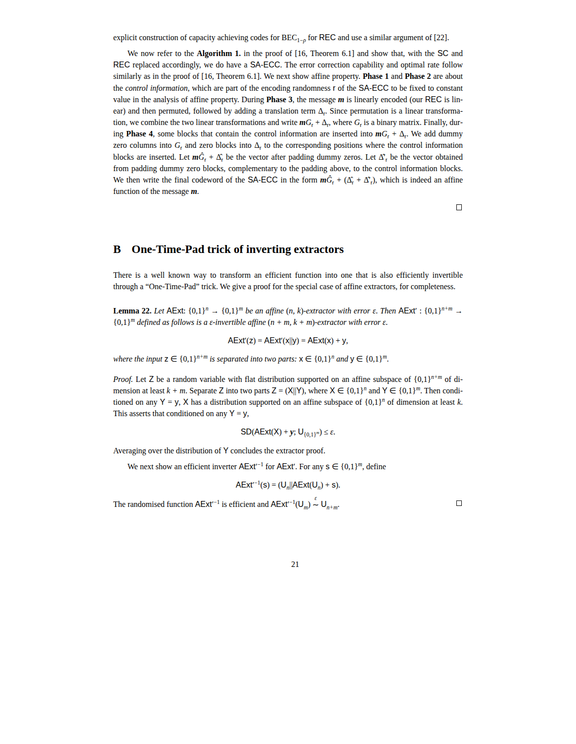explicit construction of capacity achieving codes for BEC1−ρ for REC and use a similar argument of [22].
We now refer to the Algorithm 1. in the proof of [16, Theorem 6.1] and show that, with the SC and REC replaced accordingly, we do have a SA-ECC. The error correction capability and optimal rate follow similarly as in the proof of [16, Theorem 6.1]. We next show affine property. Phase 1 and Phase 2 are about the control information, which are part of the encoding randomness r of the SA-ECC to be fixed to constant value in the analysis of affine property. During Phase 3, the message m is linearly encoded (our REC is linear) and then permuted, followed by adding a translation term Δr. Since permutation is a linear transformation, we combine the two linear transformations and write mGr + Δr, where Gr is a binary matrix. Finally, during Phase 4, some blocks that contain the control information are inserted into mGr + Δr. We add dummy zero columns into Gr and zero blocks into Δr to the corresponding positions where the control information blocks are inserted. Let mĜr + Δ̂r be the vector after padding dummy zeros. Let Δ̂′r be the vector obtained from padding dummy zero blocks, complementary to the padding above, to the control information blocks. We then write the final codeword of the SA-ECC in the form mĜr + (Δ̂r + Δ̂′r), which is indeed an affine function of the message m.
BOne-Time-Pad trick of inverting extractors
There is a well known way to transform an efficient function into one that is also efficiently invertible through a “One-Time-Pad” trick. We give a proof for the special case of affine extractors, for completeness.
Lemma 22. Let AExt: {0,1}n → {0,1}m be an affine (n, k)-extractor with error ε. Then AExt′ : {0,1}n+m → {0,1}m defined as follows is a ε-invertible affine (n + m, k + m)-extractor with error ε.
AExt′(z) = AExt′(x||y) = AExt(x) + y,
where the input z ∈ {0,1}n+m is separated into two parts: x ∈ {0,1}n and y ∈ {0,1}m.
Proof. Let Z be a random variable with flat distribution supported on an affine subspace of {0,1}n+m of dimension at least k + m. Separate Z into two parts Z = (X||Y), where X ∈ {0,1}n and Y ∈ {0,1}m. Then conditioned on any Y = y, X has a distribution supported on an affine subspace of {0,1}n of dimension at least k. This asserts that conditioned on any Y = y,
SD(AExt(X) + y; U{0,1}m) ≤ ε.
Averaging over the distribution of Y concludes the extractor proof.
We next show an efficient inverter AExt′−1 for AExt′. For any s ∈ {0,1}m, define
AExt′−1(s) = (Un||AExt(Un) + s).
The randomised function AExt′−1 is efficient and AExt′−1(Um) ε∼ Un+m.
21